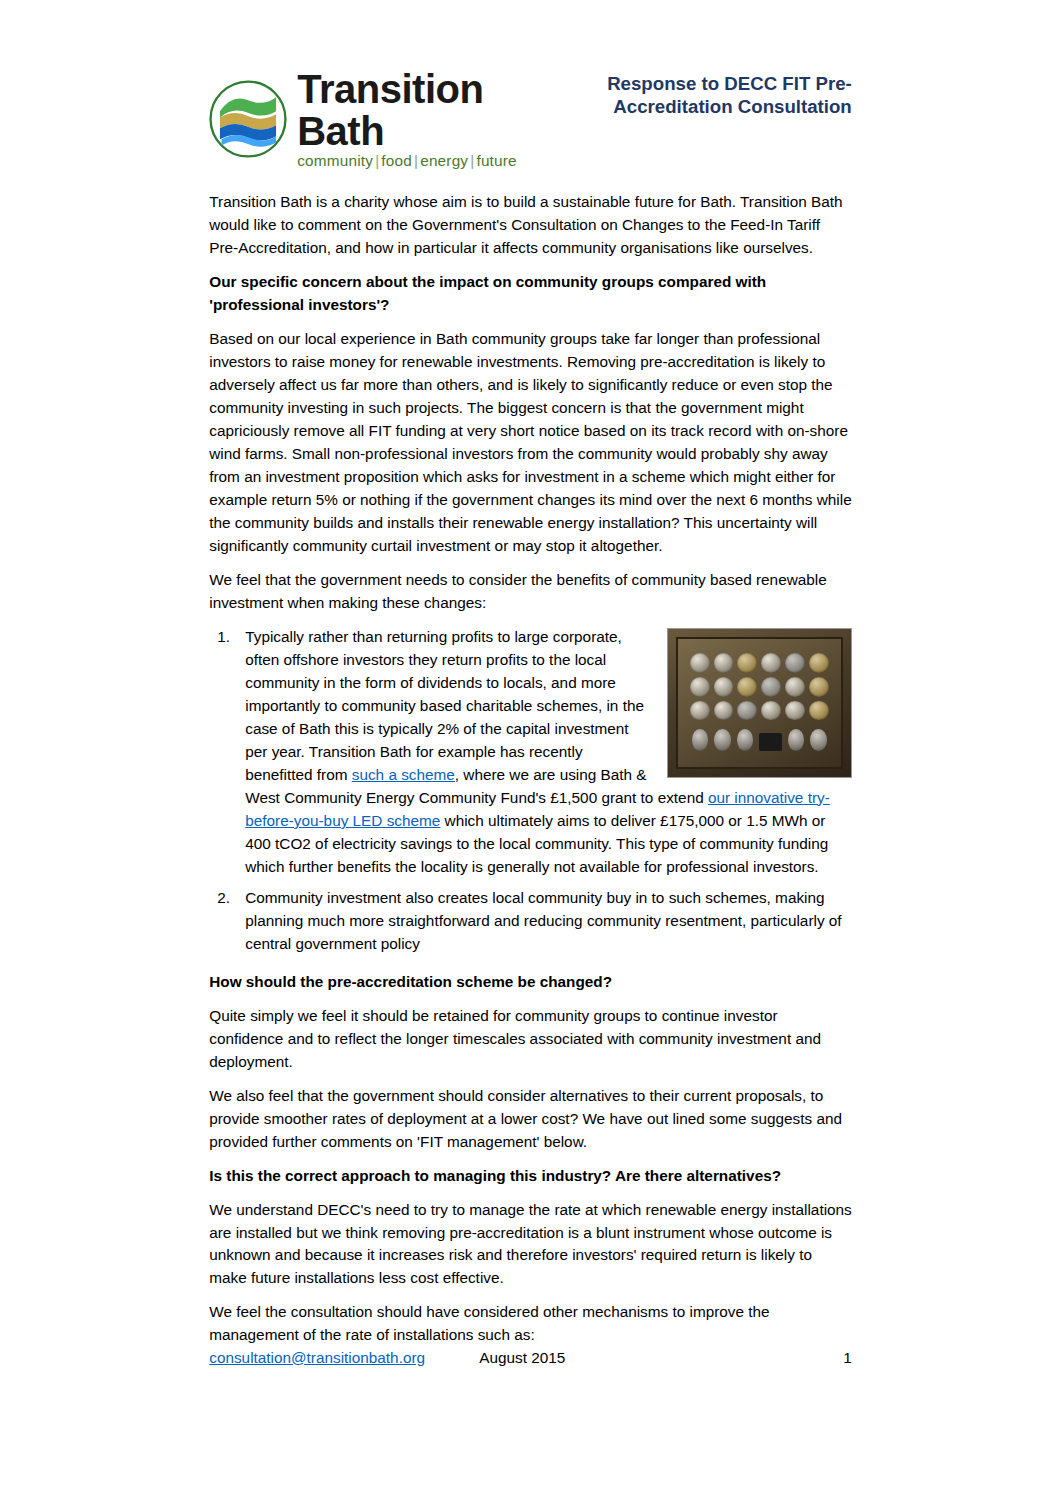Transition Bath
community|food|energy|future
Response to DECC FIT Pre-Accreditation Consultation
Transition Bath is a charity whose aim is to build a sustainable future for Bath. Transition Bath would like to comment on the Government's Consultation on Changes to the Feed-In Tariff Pre-Accreditation, and how in particular it affects community organisations like ourselves.
Our specific concern about the impact on community groups compared with 'professional investors'?
Based on our local experience in Bath community groups take far longer than professional investors to raise money for renewable investments. Removing pre-accreditation is likely to adversely affect us far more than others, and is likely to significantly reduce or even stop the community investing in such projects. The biggest concern is that the government might capriciously remove all FIT funding at very short notice based on its track record with on-shore wind farms. Small non-professional investors from the community would probably shy away from an investment proposition which asks for investment in a scheme which might either for example return 5% or nothing if the government changes its mind over the next 6 months while the community builds and installs their renewable energy installation? This uncertainty will significantly community curtail investment or may stop it altogether.
We feel that the government needs to consider the benefits of community based renewable investment when making these changes:
Typically rather than returning profits to large corporate, often offshore investors they return profits to the local community in the form of dividends to locals, and more importantly to community based charitable schemes, in the case of Bath this is typically 2% of the capital investment per year. Transition Bath for example has recently benefitted from such a scheme, where we are using Bath & West Community Energy Community Fund's £1,500 grant to extend our innovative try-before-you-buy LED scheme which ultimately aims to deliver £175,000 or 1.5 MWh or 400 tCO2 of electricity savings to the local community. This type of community funding which further benefits the locality is generally not available for professional investors.
Community investment also creates local community buy in to such schemes, making planning much more straightforward and reducing community resentment, particularly of central government policy
How should the pre-accreditation scheme be changed?
Quite simply we feel it should be retained for community groups to continue investor confidence and to reflect the longer timescales associated with community investment and deployment.
We also feel that the government should consider alternatives to their current proposals, to provide smoother rates of deployment at a lower cost? We have out lined some suggests and provided further comments on 'FIT management' below.
Is this the correct approach to managing this industry? Are there alternatives?
We understand DECC's need to try to manage the rate at which renewable energy installations are installed but we think removing pre-accreditation is a blunt instrument whose outcome is unknown and because it increases risk and therefore investors' required return is likely to make future installations less cost effective.
We feel the consultation should have considered other mechanisms to improve the management of the rate of installations such as:
consultation@transitionbath.org August 2015 1